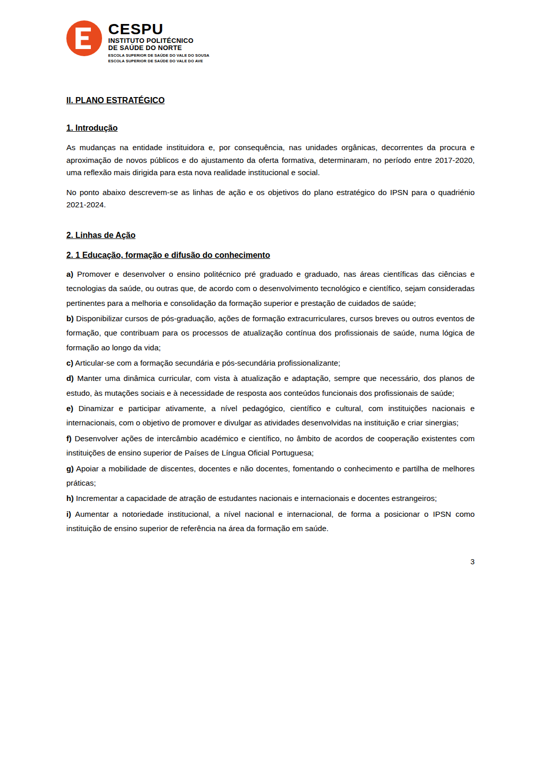CESPU
INSTITUTO POLITÉCNICO
DE SAÚDE DO NORTE
ESCOLA SUPERIOR DE SAÚDE DO VALE DO SOUSA
ESCOLA SUPERIOR DE SAÚDE DO VALE DO AVE
II. PLANO ESTRATÉGICO
1. Introdução
As mudanças na entidade instituidora e, por consequência, nas unidades orgânicas, decorrentes da procura e aproximação de novos públicos e do ajustamento da oferta formativa, determinaram, no período entre 2017-2020, uma reflexão mais dirigida para esta nova realidade institucional e social.
No ponto abaixo descrevem-se as linhas de ação e os objetivos do plano estratégico do IPSN para o quadriénio 2021-2024.
2. Linhas de Ação
2. 1 Educação, formação e difusão do conhecimento
a) Promover e desenvolver o ensino politécnico pré graduado e graduado, nas áreas científicas das ciências e tecnologias da saúde, ou outras que, de acordo com o desenvolvimento tecnológico e científico, sejam consideradas pertinentes para a melhoria e consolidação da formação superior e prestação de cuidados de saúde;
b) Disponibilizar cursos de pós-graduação, ações de formação extracurriculares, cursos breves ou outros eventos de formação, que contribuam para os processos de atualização contínua dos profissionais de saúde, numa lógica de formação ao longo da vida;
c) Articular-se com a formação secundária e pós-secundária profissionalizante;
d) Manter uma dinâmica curricular, com vista à atualização e adaptação, sempre que necessário, dos planos de estudo, às mutações sociais e à necessidade de resposta aos conteúdos funcionais dos profissionais de saúde;
e) Dinamizar e participar ativamente, a nível pedagógico, científico e cultural, com instituições nacionais e internacionais, com o objetivo de promover e divulgar as atividades desenvolvidas na instituição e criar sinergias;
f) Desenvolver ações de intercâmbio académico e científico, no âmbito de acordos de cooperação existentes com instituições de ensino superior de Países de Língua Oficial Portuguesa;
g) Apoiar a mobilidade de discentes, docentes e não docentes, fomentando o conhecimento e partilha de melhores práticas;
h) Incrementar a capacidade de atração de estudantes nacionais e internacionais e docentes estrangeiros;
i) Aumentar a notoriedade institucional, a nível nacional e internacional, de forma a posicionar o IPSN como instituição de ensino superior de referência na área da formação em saúde.
3